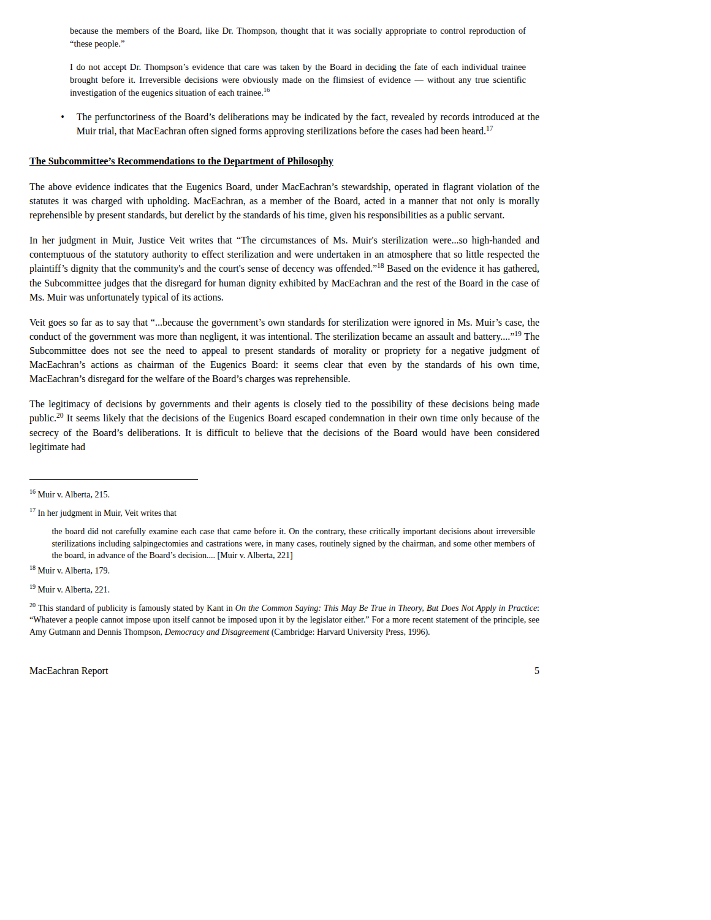because the members of the Board, like Dr. Thompson, thought that it was socially appropriate to control reproduction of “these people.”
I do not accept Dr. Thompson’s evidence that care was taken by the Board in deciding the fate of each individual trainee brought before it. Irreversible decisions were obviously made on the flimsiest of evidence — without any true scientific investigation of the eugenics situation of each trainee.16
The perfunctoriness of the Board’s deliberations may be indicated by the fact, revealed by records introduced at the Muir trial, that MacEachran often signed forms approving sterilizations before the cases had been heard.17
The Subcommittee’s Recommendations to the Department of Philosophy
The above evidence indicates that the Eugenics Board, under MacEachran’s stewardship, operated in flagrant violation of the statutes it was charged with upholding. MacEachran, as a member of the Board, acted in a manner that not only is morally reprehensible by present standards, but derelict by the standards of his time, given his responsibilities as a public servant.
In her judgment in Muir, Justice Veit writes that “The circumstances of Ms. Muir's sterilization were...so high-handed and contemptuous of the statutory authority to effect sterilization and were undertaken in an atmosphere that so little respected the plaintiff’s dignity that the community's and the court's sense of decency was offended.”18 Based on the evidence it has gathered, the Subcommittee judges that the disregard for human dignity exhibited by MacEachran and the rest of the Board in the case of Ms. Muir was unfortunately typical of its actions.
Veit goes so far as to say that “...because the government’s own standards for sterilization were ignored in Ms. Muir’s case, the conduct of the government was more than negligent, it was intentional. The sterilization became an assault and battery....”19 The Subcommittee does not see the need to appeal to present standards of morality or propriety for a negative judgment of MacEachran’s actions as chairman of the Eugenics Board: it seems clear that even by the standards of his own time, MacEachran’s disregard for the welfare of the Board’s charges was reprehensible.
The legitimacy of decisions by governments and their agents is closely tied to the possibility of these decisions being made public.20 It seems likely that the decisions of the Eugenics Board escaped condemnation in their own time only because of the secrecy of the Board’s deliberations. It is difficult to believe that the decisions of the Board would have been considered legitimate had
16 Muir v. Alberta, 215.
17 In her judgment in Muir, Veit writes that
the board did not carefully examine each case that came before it. On the contrary, these critically important decisions about irreversible sterilizations including salpingectomies and castrations were, in many cases, routinely signed by the chairman, and some other members of the board, in advance of the Board’s decision.... [Muir v. Alberta, 221]
18 Muir v. Alberta, 179.
19 Muir v. Alberta, 221.
20 This standard of publicity is famously stated by Kant in On the Common Saying: This May Be True in Theory, But Does Not Apply in Practice: “Whatever a people cannot impose upon itself cannot be imposed upon it by the legislator either.” For a more recent statement of the principle, see Amy Gutmann and Dennis Thompson, Democracy and Disagreement (Cambridge: Harvard University Press, 1996).
MacEachran Report 5